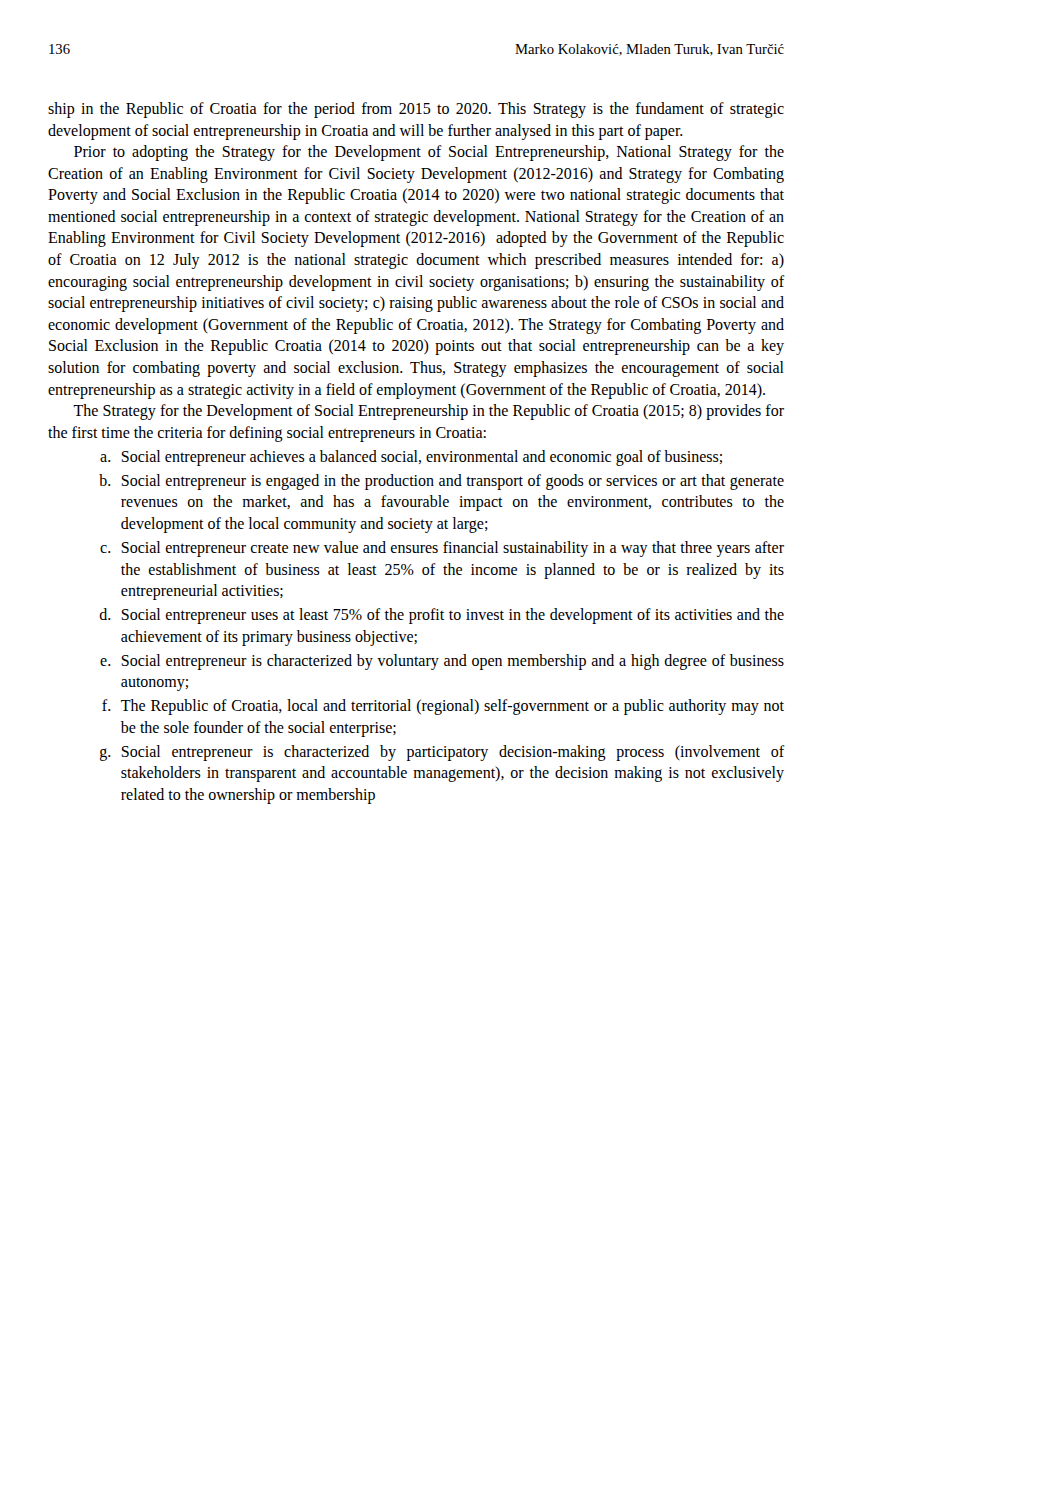136 Marko Kolaković, Mladen Turuk, Ivan Turčić
ship in the Republic of Croatia for the period from 2015 to 2020. This Strategy is the fundament of strategic development of social entrepreneurship in Croatia and will be further analysed in this part of paper.
Prior to adopting the Strategy for the Development of Social Entrepreneurship, National Strategy for the Creation of an Enabling Environment for Civil Society Development (2012-2016) and Strategy for Combating Poverty and Social Exclusion in the Republic Croatia (2014 to 2020) were two national strategic documents that mentioned social entrepreneurship in a context of strategic development. National Strategy for the Creation of an Enabling Environment for Civil Society Development (2012-2016) adopted by the Government of the Republic of Croatia on 12 July 2012 is the national strategic document which prescribed measures intended for: a) encouraging social entrepreneurship development in civil society organisations; b) ensuring the sustainability of social entrepreneurship initiatives of civil society; c) raising public awareness about the role of CSOs in social and economic development (Government of the Republic of Croatia, 2012). The Strategy for Combating Poverty and Social Exclusion in the Republic Croatia (2014 to 2020) points out that social entrepreneurship can be a key solution for combating poverty and social exclusion. Thus, Strategy emphasizes the encouragement of social entrepreneurship as a strategic activity in a field of employment (Government of the Republic of Croatia, 2014).
The Strategy for the Development of Social Entrepreneurship in the Republic of Croatia (2015; 8) provides for the first time the criteria for defining social entrepreneurs in Croatia:
Social entrepreneur achieves a balanced social, environmental and economic goal of business;
Social entrepreneur is engaged in the production and transport of goods or services or art that generate revenues on the market, and has a favourable impact on the environment, contributes to the development of the local community and society at large;
Social entrepreneur create new value and ensures financial sustainability in a way that three years after the establishment of business at least 25% of the income is planned to be or is realized by its entrepreneurial activities;
Social entrepreneur uses at least 75% of the profit to invest in the development of its activities and the achievement of its primary business objective;
Social entrepreneur is characterized by voluntary and open membership and a high degree of business autonomy;
The Republic of Croatia, local and territorial (regional) self-government or a public authority may not be the sole founder of the social enterprise;
Social entrepreneur is characterized by participatory decision-making process (involvement of stakeholders in transparent and accountable management), or the decision making is not exclusively related to the ownership or membership